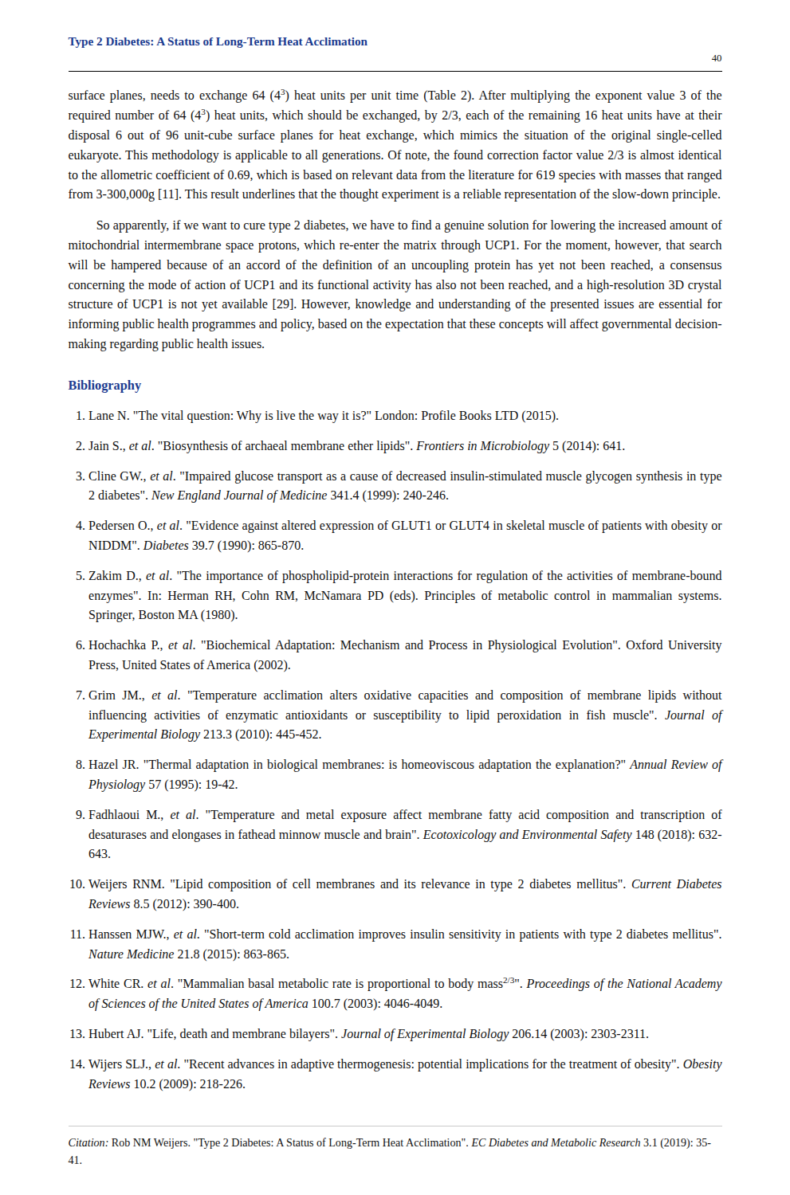Type 2 Diabetes: A Status of Long-Term Heat Acclimation
40
surface planes, needs to exchange 64 (43) heat units per unit time (Table 2). After multiplying the exponent value 3 of the required number of 64 (43) heat units, which should be exchanged, by 2/3, each of the remaining 16 heat units have at their disposal 6 out of 96 unit-cube surface planes for heat exchange, which mimics the situation of the original single-celled eukaryote. This methodology is applicable to all generations. Of note, the found correction factor value 2/3 is almost identical to the allometric coefficient of 0.69, which is based on relevant data from the literature for 619 species with masses that ranged from 3-300,000g [11]. This result underlines that the thought experiment is a reliable representation of the slow-down principle.
So apparently, if we want to cure type 2 diabetes, we have to find a genuine solution for lowering the increased amount of mitochondrial intermembrane space protons, which re-enter the matrix through UCP1. For the moment, however, that search will be hampered because of an accord of the definition of an uncoupling protein has yet not been reached, a consensus concerning the mode of action of UCP1 and its functional activity has also not been reached, and a high-resolution 3D crystal structure of UCP1 is not yet available [29]. However, knowledge and understanding of the presented issues are essential for informing public health programmes and policy, based on the expectation that these concepts will affect governmental decision-making regarding public health issues.
Bibliography
Lane N. "The vital question: Why is live the way it is?" London: Profile Books LTD (2015).
Jain S., et al. "Biosynthesis of archaeal membrane ether lipids". Frontiers in Microbiology 5 (2014): 641.
Cline GW., et al. "Impaired glucose transport as a cause of decreased insulin-stimulated muscle glycogen synthesis in type 2 diabetes". New England Journal of Medicine 341.4 (1999): 240-246.
Pedersen O., et al. "Evidence against altered expression of GLUT1 or GLUT4 in skeletal muscle of patients with obesity or NIDDM". Diabetes 39.7 (1990): 865-870.
Zakim D., et al. "The importance of phospholipid-protein interactions for regulation of the activities of membrane-bound enzymes". In: Herman RH, Cohn RM, McNamara PD (eds). Principles of metabolic control in mammalian systems. Springer, Boston MA (1980).
Hochachka P., et al. "Biochemical Adaptation: Mechanism and Process in Physiological Evolution". Oxford University Press, United States of America (2002).
Grim JM., et al. "Temperature acclimation alters oxidative capacities and composition of membrane lipids without influencing activities of enzymatic antioxidants or susceptibility to lipid peroxidation in fish muscle". Journal of Experimental Biology 213.3 (2010): 445-452.
Hazel JR. "Thermal adaptation in biological membranes: is homeoviscous adaptation the explanation?" Annual Review of Physiology 57 (1995): 19-42.
Fadhlaoui M., et al. "Temperature and metal exposure affect membrane fatty acid composition and transcription of desaturases and elongases in fathead minnow muscle and brain". Ecotoxicology and Environmental Safety 148 (2018): 632-643.
Weijers RNM. "Lipid composition of cell membranes and its relevance in type 2 diabetes mellitus". Current Diabetes Reviews 8.5 (2012): 390-400.
Hanssen MJW., et al. "Short-term cold acclimation improves insulin sensitivity in patients with type 2 diabetes mellitus". Nature Medicine 21.8 (2015): 863-865.
White CR. et al. "Mammalian basal metabolic rate is proportional to body mass2/3". Proceedings of the National Academy of Sciences of the United States of America 100.7 (2003): 4046-4049.
Hubert AJ. "Life, death and membrane bilayers". Journal of Experimental Biology 206.14 (2003): 2303-2311.
Wijers SLJ., et al. "Recent advances in adaptive thermogenesis: potential implications for the treatment of obesity". Obesity Reviews 10.2 (2009): 218-226.
Citation: Rob NM Weijers. "Type 2 Diabetes: A Status of Long-Term Heat Acclimation". EC Diabetes and Metabolic Research 3.1 (2019): 35-41.